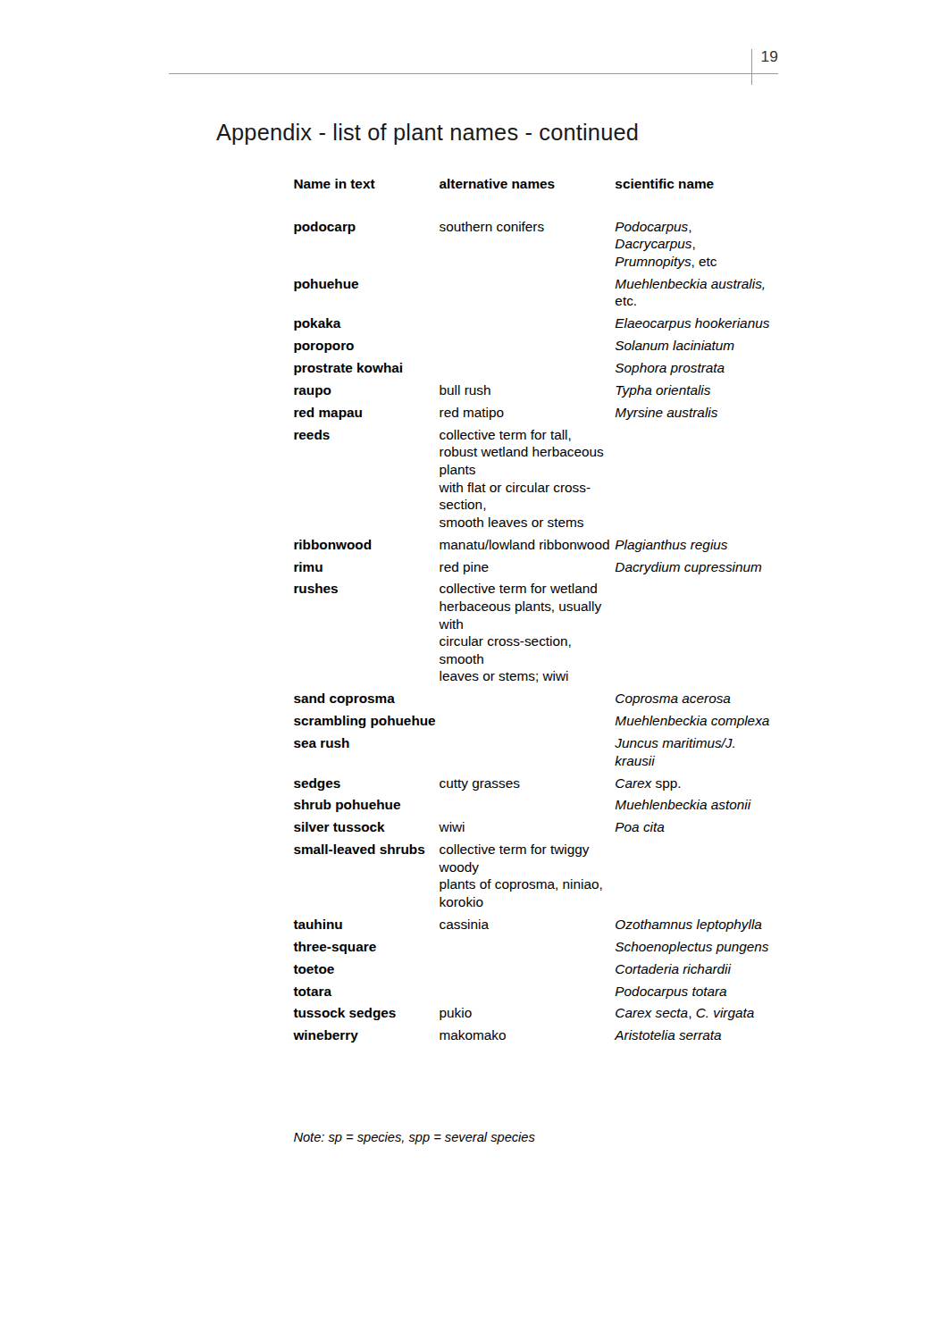19
Appendix - list of plant names - continued
| Name in text | alternative names | scientific name |
| --- | --- | --- |
| podocarp | southern conifers | Podocarpus , Dacrycarpus , Prumnopitys , etc |
| pohuehue | | Muehlenbeckia australis, etc. |
| pokaka | | Elaeocarpus hookerianus |
| poroporo | | Solanum laciniatum |
| prostrate kowhai | | Sophora prostrata |
| raupo | bull rush | Typha orientalis |
| red mapau | red matipo | Myrsine australis |
| reeds | collective term for tall, robust wetland herbaceous plants with flat or circular cross-section, smooth leaves or stems | |
| ribbonwood | manatu/lowland ribbonwood | Plagianthus regius |
| rimu | red pine | Dacrydium cupressinum |
| rushes | collective term for wetland herbaceous plants, usually with circular cross-section, smooth leaves or stems; wiwi | |
| sand coprosma | | Coprosma acerosa |
| scrambling pohuehue | | Muehlenbeckia complexa |
| sea rush | | Juncus maritimus/J. krausii |
| sedges | cutty grasses | Carex spp. |
| shrub pohuehue | | Muehlenbeckia astonii |
| silver tussock | wiwi | Poa cita |
| small-leaved shrubs | collective term for twiggy woody plants of coprosma, niniao, korokio | |
| tauhinu | cassinia | Ozothamnus leptophylla |
| three-square | | Schoenoplectus pungens |
| toetoe | | Cortaderia richardii |
| totara | | Podocarpus totara |
| tussock sedges | pukio | Carex secta , C. virgata |
| wineberry | makomako | Aristotelia serrata |
Note: sp = species, spp = several species